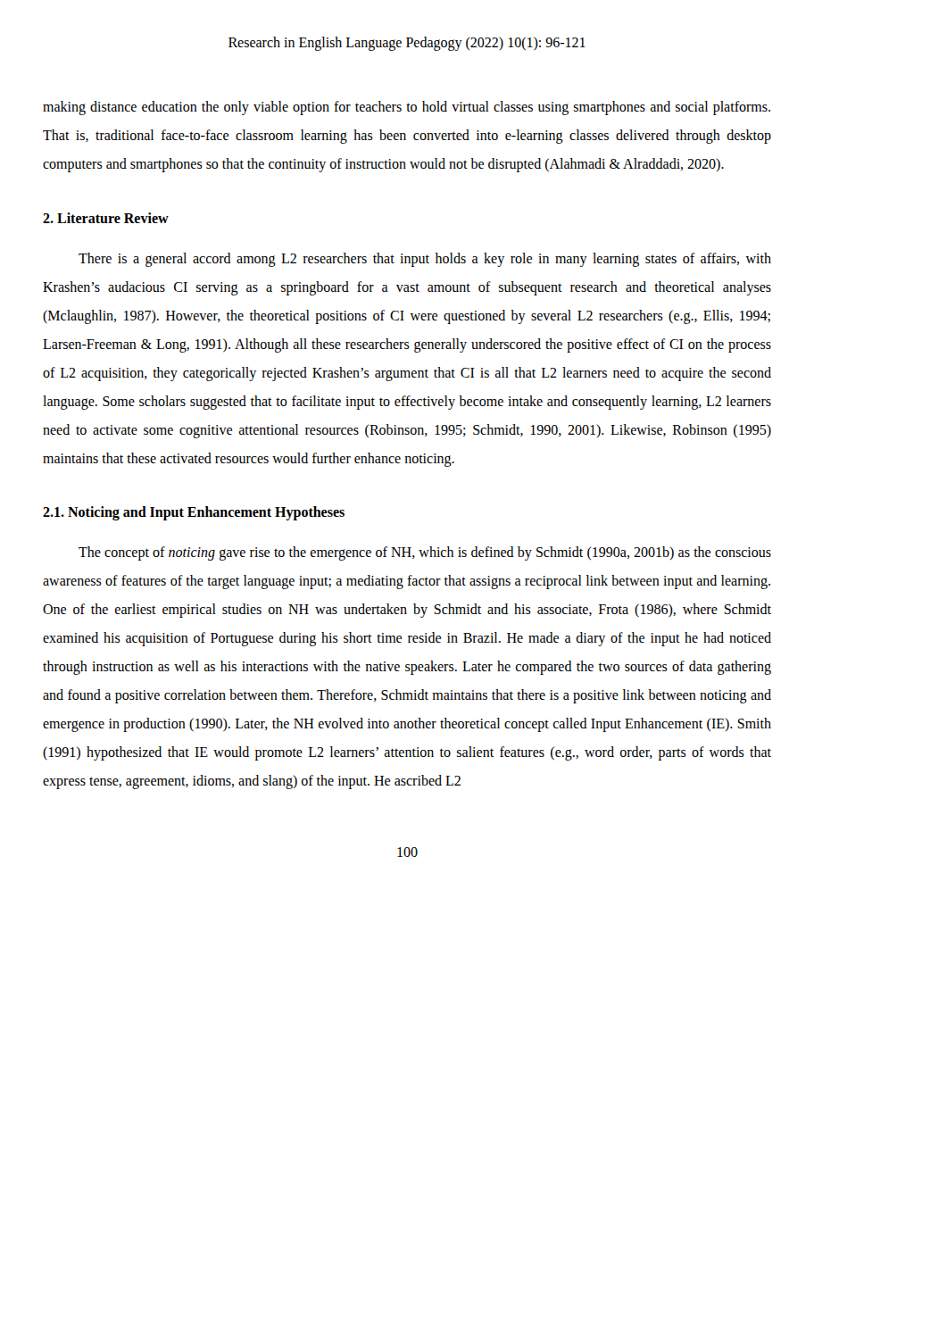Research in English Language Pedagogy (2022) 10(1): 96-121
making distance education the only viable option for teachers to hold virtual classes using smartphones and social platforms. That is, traditional face-to-face classroom learning has been converted into e-learning classes delivered through desktop computers and smartphones so that the continuity of instruction would not be disrupted (Alahmadi & Alraddadi, 2020).
2. Literature Review
There is a general accord among L2 researchers that input holds a key role in many learning states of affairs, with Krashen’s audacious CI serving as a springboard for a vast amount of subsequent research and theoretical analyses (Mclaughlin, 1987). However, the theoretical positions of CI were questioned by several L2 researchers (e.g., Ellis, 1994; Larsen-Freeman & Long, 1991). Although all these researchers generally underscored the positive effect of CI on the process of L2 acquisition, they categorically rejected Krashen’s argument that CI is all that L2 learners need to acquire the second language. Some scholars suggested that to facilitate input to effectively become intake and consequently learning, L2 learners need to activate some cognitive attentional resources (Robinson, 1995; Schmidt, 1990, 2001). Likewise, Robinson (1995) maintains that these activated resources would further enhance noticing.
2.1. Noticing and Input Enhancement Hypotheses
The concept of noticing gave rise to the emergence of NH, which is defined by Schmidt (1990a, 2001b) as the conscious awareness of features of the target language input; a mediating factor that assigns a reciprocal link between input and learning. One of the earliest empirical studies on NH was undertaken by Schmidt and his associate, Frota (1986), where Schmidt examined his acquisition of Portuguese during his short time reside in Brazil. He made a diary of the input he had noticed through instruction as well as his interactions with the native speakers. Later he compared the two sources of data gathering and found a positive correlation between them. Therefore, Schmidt maintains that there is a positive link between noticing and emergence in production (1990). Later, the NH evolved into another theoretical concept called Input Enhancement (IE). Smith (1991) hypothesized that IE would promote L2 learners’ attention to salient features (e.g., word order, parts of words that express tense, agreement, idioms, and slang) of the input. He ascribed L2
100